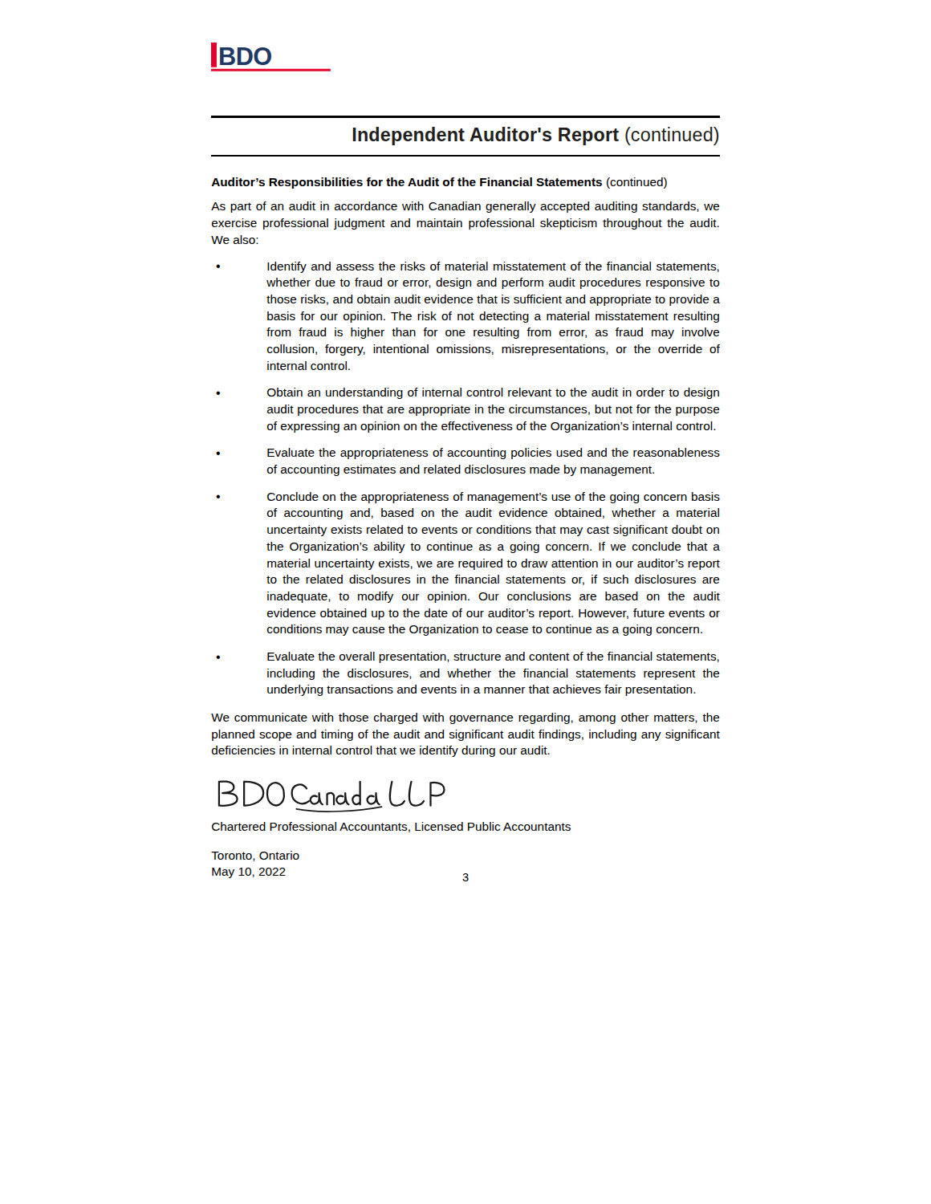BDO
Independent Auditor's Report (continued)
Auditor’s Responsibilities for the Audit of the Financial Statements (continued)
As part of an audit in accordance with Canadian generally accepted auditing standards, we exercise professional judgment and maintain professional skepticism throughout the audit. We also:
Identify and assess the risks of material misstatement of the financial statements, whether due to fraud or error, design and perform audit procedures responsive to those risks, and obtain audit evidence that is sufficient and appropriate to provide a basis for our opinion. The risk of not detecting a material misstatement resulting from fraud is higher than for one resulting from error, as fraud may involve collusion, forgery, intentional omissions, misrepresentations, or the override of internal control.
Obtain an understanding of internal control relevant to the audit in order to design audit procedures that are appropriate in the circumstances, but not for the purpose of expressing an opinion on the effectiveness of the Organization’s internal control.
Evaluate the appropriateness of accounting policies used and the reasonableness of accounting estimates and related disclosures made by management.
Conclude on the appropriateness of management’s use of the going concern basis of accounting and, based on the audit evidence obtained, whether a material uncertainty exists related to events or conditions that may cast significant doubt on the Organization’s ability to continue as a going concern. If we conclude that a material uncertainty exists, we are required to draw attention in our auditor’s report to the related disclosures in the financial statements or, if such disclosures are inadequate, to modify our opinion. Our conclusions are based on the audit evidence obtained up to the date of our auditor’s report. However, future events or conditions may cause the Organization to cease to continue as a going concern.
Evaluate the overall presentation, structure and content of the financial statements, including the disclosures, and whether the financial statements represent the underlying transactions and events in a manner that achieves fair presentation.
We communicate with those charged with governance regarding, among other matters, the planned scope and timing of the audit and significant audit findings, including any significant deficiencies in internal control that we identify during our audit.
Chartered Professional Accountants, Licensed Public Accountants
Toronto, Ontario
May 10, 2022
3